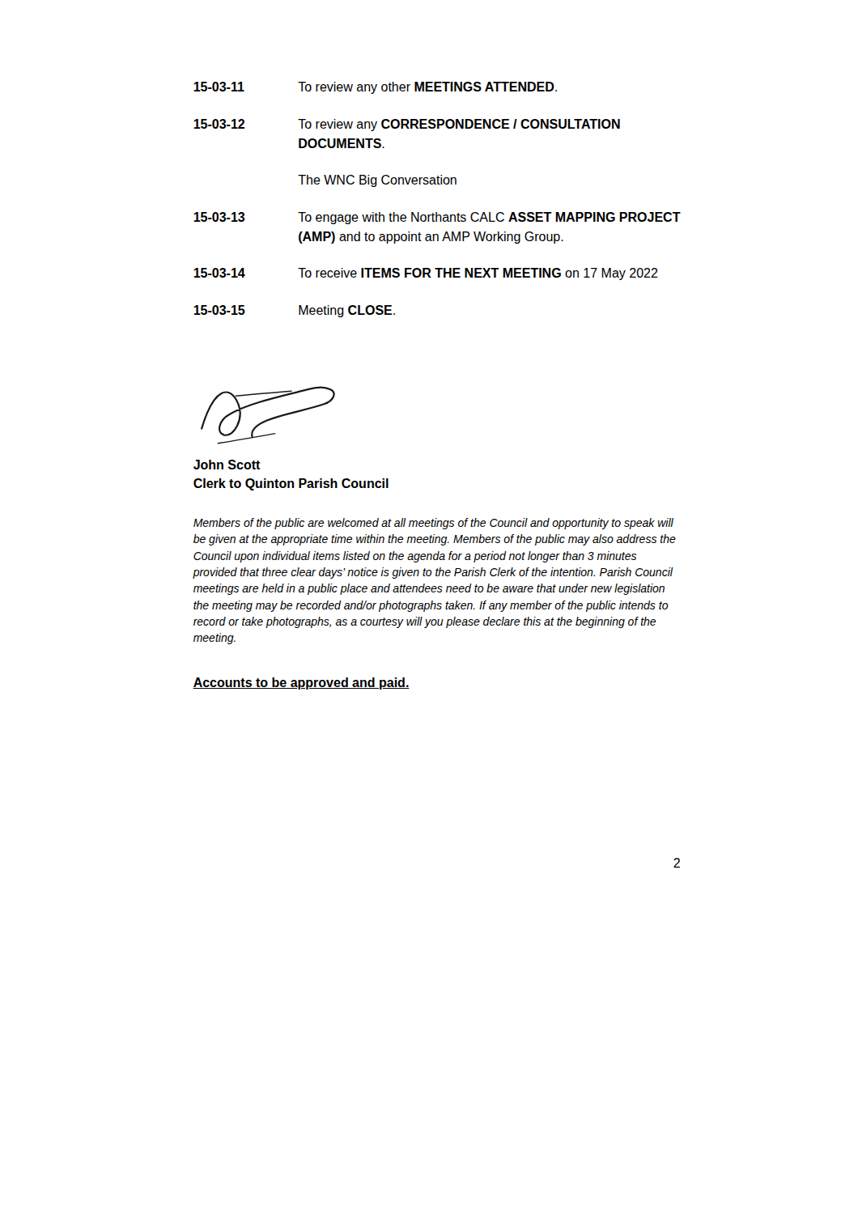| 15-03-11 | To review any other MEETINGS ATTENDED . |
| 15-03-12 | To review any CORRESPONDENCE / CONSULTATION DOCUMENTS . The WNC Big Conversation |
| 15-03-13 | To engage with the Northants CALC ASSET MAPPING PROJECT (AMP) and to appoint an AMP Working Group. |
| 15-03-14 | To receive ITEMS FOR THE NEXT MEETING on 17 May 2022 |
| 15-03-15 | Meeting CLOSE . |
John Scott
Clerk to Quinton Parish Council
Members of the public are welcomed at all meetings of the Council and opportunity to speak will be given at the appropriate time within the meeting. Members of the public may also address the Council upon individual items listed on the agenda for a period not longer than 3 minutes provided that three clear days’ notice is given to the Parish Clerk of the intention. Parish Council meetings are held in a public place and attendees need to be aware that under new legislation the meeting may be recorded and/or photographs taken. If any member of the public intends to record or take photographs, as a courtesy will you please declare this at the beginning of the meeting.
Accounts to be approved and paid.
2